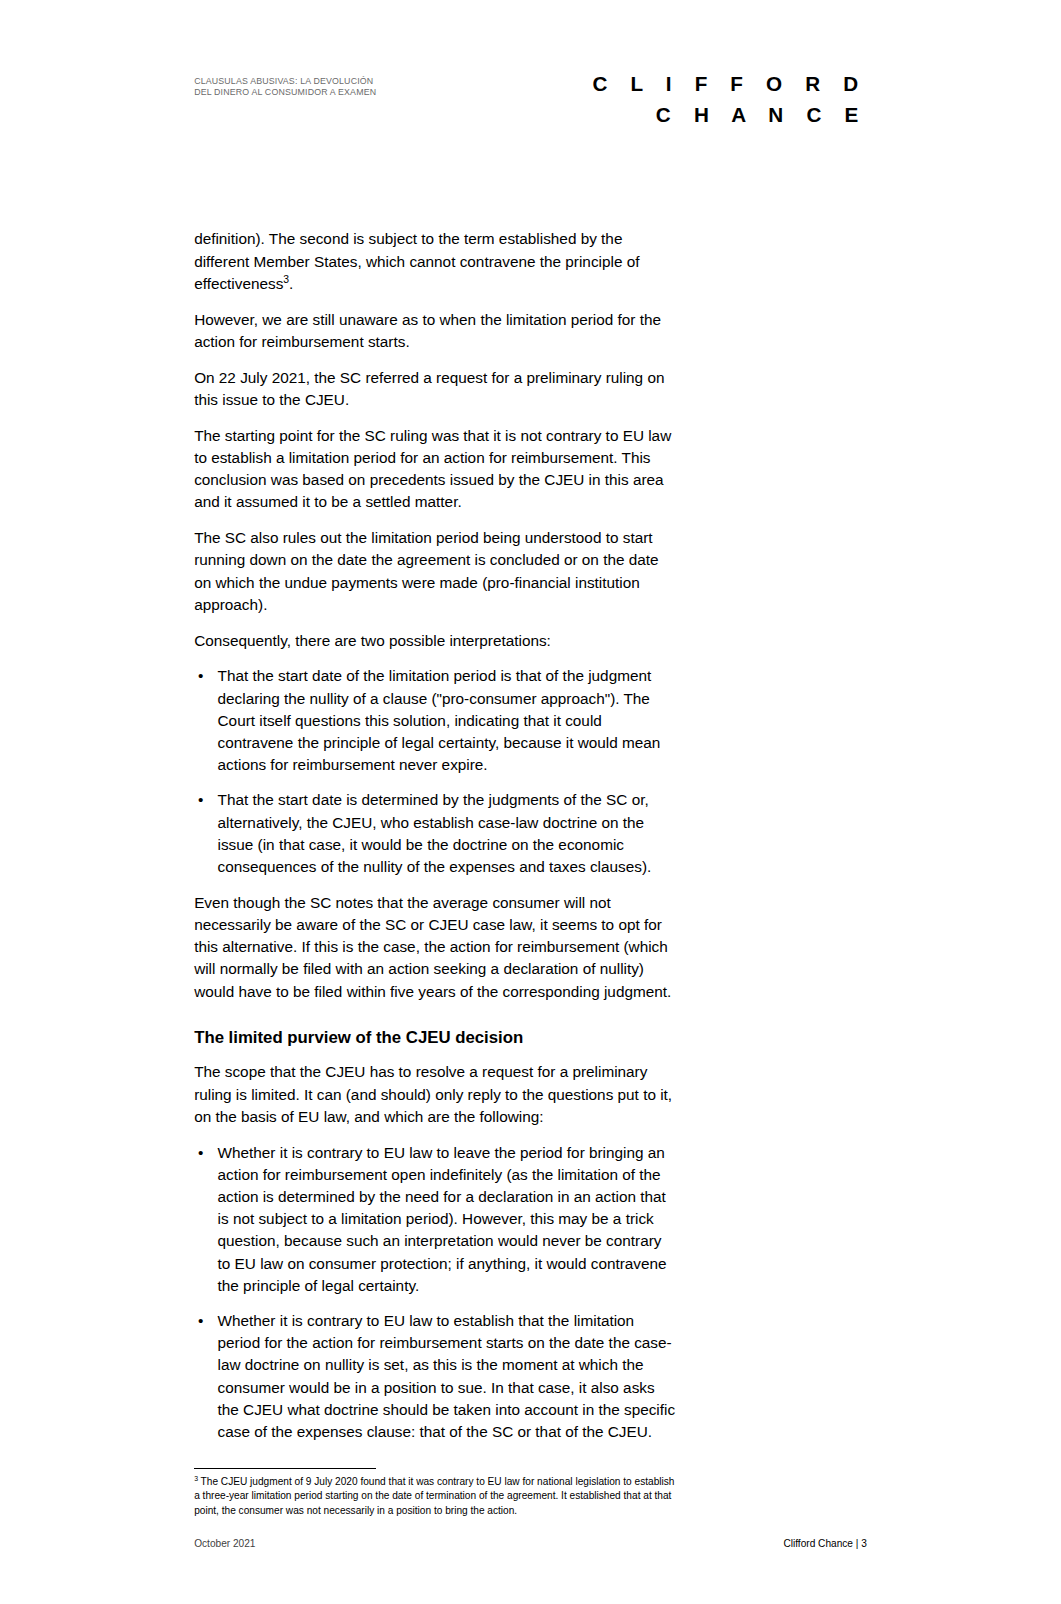Clausulas Abusivas: La Devolución
del Dinero al Consumidor a Examen
C L I F F O R D C H A N C E
definition). The second is subject to the term established by the different Member States, which cannot contravene the principle of effectiveness3.
However, we are still unaware as to when the limitation period for the action for reimbursement starts.
On 22 July 2021, the SC referred a request for a preliminary ruling on this issue to the CJEU.
The starting point for the SC ruling was that it is not contrary to EU law to establish a limitation period for an action for reimbursement. This conclusion was based on precedents issued by the CJEU in this area and it assumed it to be a settled matter.
The SC also rules out the limitation period being understood to start running down on the date the agreement is concluded or on the date on which the undue payments were made (pro-financial institution approach).
Consequently, there are two possible interpretations:
That the start date of the limitation period is that of the judgment declaring the nullity of a clause ("pro-consumer approach"). The Court itself questions this solution, indicating that it could contravene the principle of legal certainty, because it would mean actions for reimbursement never expire.
That the start date is determined by the judgments of the SC or, alternatively, the CJEU, who establish case-law doctrine on the issue (in that case, it would be the doctrine on the economic consequences of the nullity of the expenses and taxes clauses).
Even though the SC notes that the average consumer will not necessarily be aware of the SC or CJEU case law, it seems to opt for this alternative. If this is the case, the action for reimbursement (which will normally be filed with an action seeking a declaration of nullity) would have to be filed within five years of the corresponding judgment.
The limited purview of the CJEU decision
The scope that the CJEU has to resolve a request for a preliminary ruling is limited. It can (and should) only reply to the questions put to it, on the basis of EU law, and which are the following:
Whether it is contrary to EU law to leave the period for bringing an action for reimbursement open indefinitely (as the limitation of the action is determined by the need for a declaration in an action that is not subject to a limitation period). However, this may be a trick question, because such an interpretation would never be contrary to EU law on consumer protection; if anything, it would contravene the principle of legal certainty.
Whether it is contrary to EU law to establish that the limitation period for the action for reimbursement starts on the date the case-law doctrine on nullity is set, as this is the moment at which the consumer would be in a position to sue. In that case, it also asks the CJEU what doctrine should be taken into account in the specific case of the expenses clause: that of the SC or that of the CJEU.
3 The CJEU judgment of 9 July 2020 found that it was contrary to EU law for national legislation to establish a three-year limitation period starting on the date of termination of the agreement. It established that at that point, the consumer was not necessarily in a position to bring the action.
October 2021
Clifford Chance | 3